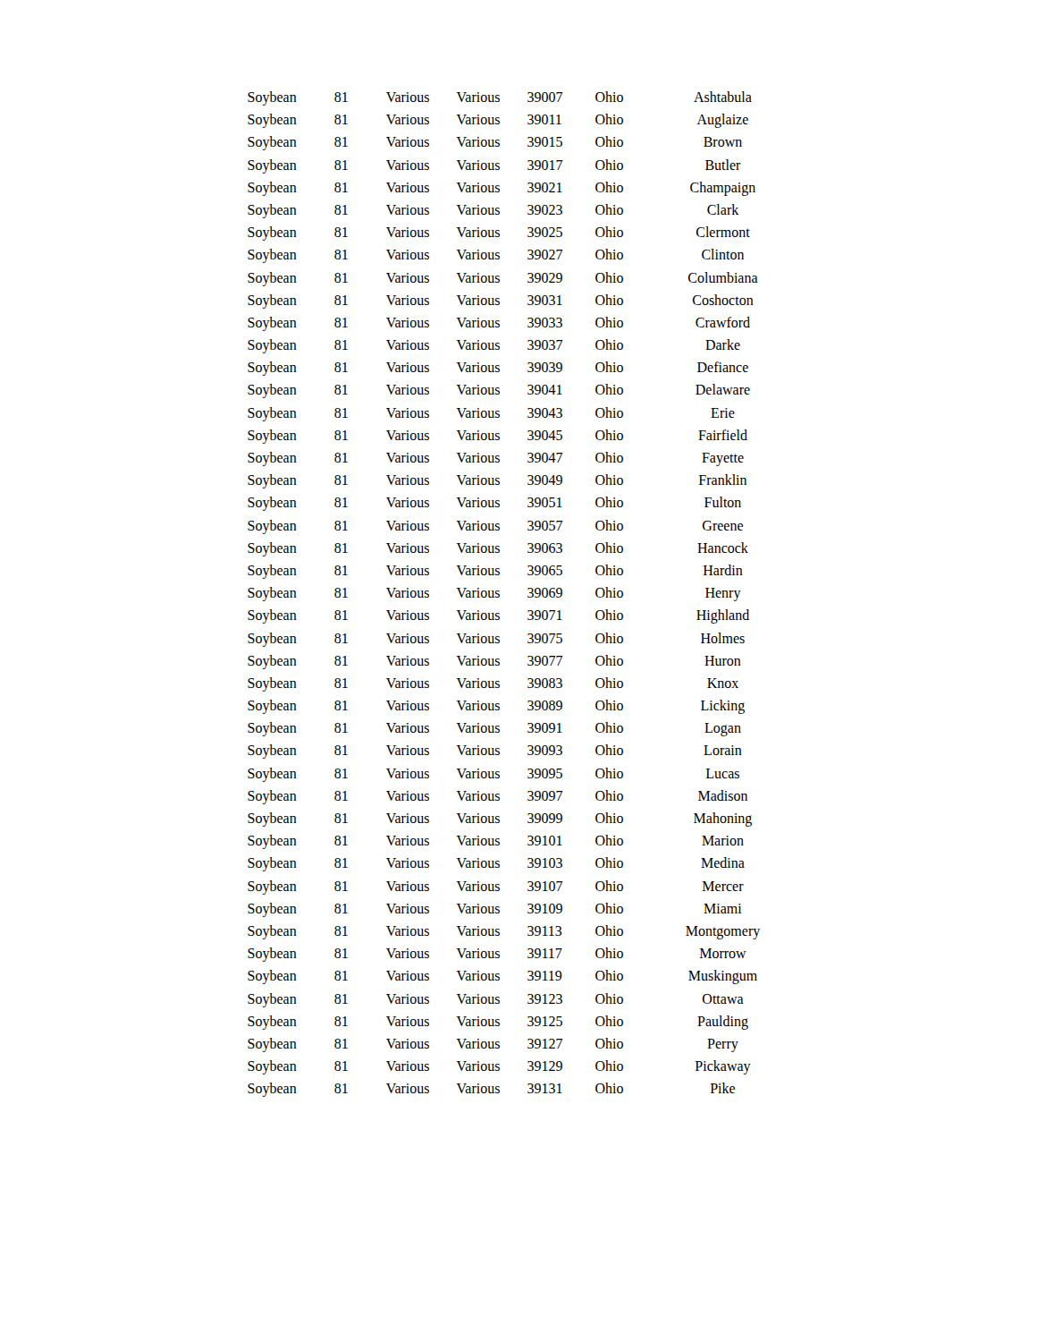| Soybean | 81 | Various | Various | 39007 | Ohio | Ashtabula |
| Soybean | 81 | Various | Various | 39011 | Ohio | Auglaize |
| Soybean | 81 | Various | Various | 39015 | Ohio | Brown |
| Soybean | 81 | Various | Various | 39017 | Ohio | Butler |
| Soybean | 81 | Various | Various | 39021 | Ohio | Champaign |
| Soybean | 81 | Various | Various | 39023 | Ohio | Clark |
| Soybean | 81 | Various | Various | 39025 | Ohio | Clermont |
| Soybean | 81 | Various | Various | 39027 | Ohio | Clinton |
| Soybean | 81 | Various | Various | 39029 | Ohio | Columbiana |
| Soybean | 81 | Various | Various | 39031 | Ohio | Coshocton |
| Soybean | 81 | Various | Various | 39033 | Ohio | Crawford |
| Soybean | 81 | Various | Various | 39037 | Ohio | Darke |
| Soybean | 81 | Various | Various | 39039 | Ohio | Defiance |
| Soybean | 81 | Various | Various | 39041 | Ohio | Delaware |
| Soybean | 81 | Various | Various | 39043 | Ohio | Erie |
| Soybean | 81 | Various | Various | 39045 | Ohio | Fairfield |
| Soybean | 81 | Various | Various | 39047 | Ohio | Fayette |
| Soybean | 81 | Various | Various | 39049 | Ohio | Franklin |
| Soybean | 81 | Various | Various | 39051 | Ohio | Fulton |
| Soybean | 81 | Various | Various | 39057 | Ohio | Greene |
| Soybean | 81 | Various | Various | 39063 | Ohio | Hancock |
| Soybean | 81 | Various | Various | 39065 | Ohio | Hardin |
| Soybean | 81 | Various | Various | 39069 | Ohio | Henry |
| Soybean | 81 | Various | Various | 39071 | Ohio | Highland |
| Soybean | 81 | Various | Various | 39075 | Ohio | Holmes |
| Soybean | 81 | Various | Various | 39077 | Ohio | Huron |
| Soybean | 81 | Various | Various | 39083 | Ohio | Knox |
| Soybean | 81 | Various | Various | 39089 | Ohio | Licking |
| Soybean | 81 | Various | Various | 39091 | Ohio | Logan |
| Soybean | 81 | Various | Various | 39093 | Ohio | Lorain |
| Soybean | 81 | Various | Various | 39095 | Ohio | Lucas |
| Soybean | 81 | Various | Various | 39097 | Ohio | Madison |
| Soybean | 81 | Various | Various | 39099 | Ohio | Mahoning |
| Soybean | 81 | Various | Various | 39101 | Ohio | Marion |
| Soybean | 81 | Various | Various | 39103 | Ohio | Medina |
| Soybean | 81 | Various | Various | 39107 | Ohio | Mercer |
| Soybean | 81 | Various | Various | 39109 | Ohio | Miami |
| Soybean | 81 | Various | Various | 39113 | Ohio | Montgomery |
| Soybean | 81 | Various | Various | 39117 | Ohio | Morrow |
| Soybean | 81 | Various | Various | 39119 | Ohio | Muskingum |
| Soybean | 81 | Various | Various | 39123 | Ohio | Ottawa |
| Soybean | 81 | Various | Various | 39125 | Ohio | Paulding |
| Soybean | 81 | Various | Various | 39127 | Ohio | Perry |
| Soybean | 81 | Various | Various | 39129 | Ohio | Pickaway |
| Soybean | 81 | Various | Various | 39131 | Ohio | Pike |